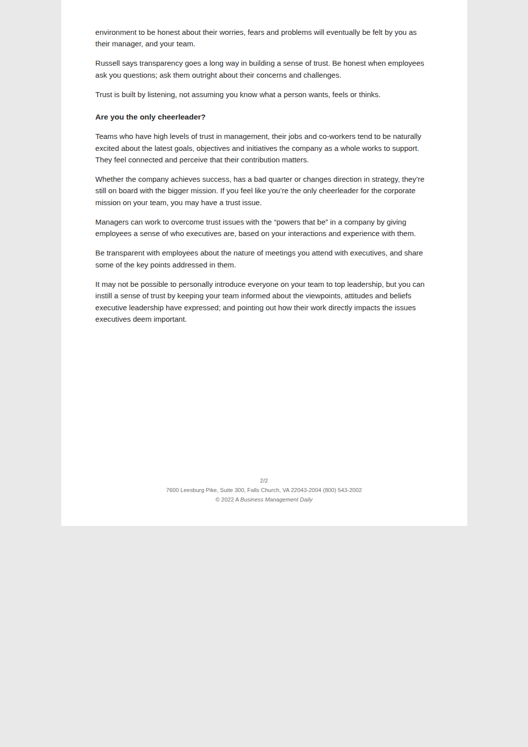environment to be honest about their worries, fears and problems will eventually be felt by you as their manager, and your team.
Russell says transparency goes a long way in building a sense of trust. Be honest when employees ask you questions; ask them outright about their concerns and challenges.
Trust is built by listening, not assuming you know what a person wants, feels or thinks.
Are you the only cheerleader?
Teams who have high levels of trust in management, their jobs and co-workers tend to be naturally excited about the latest goals, objectives and initiatives the company as a whole works to support. They feel connected and perceive that their contribution matters.
Whether the company achieves success, has a bad quarter or changes direction in strategy, they’re still on board with the bigger mission. If you feel like you’re the only cheerleader for the corporate mission on your team, you may have a trust issue.
Managers can work to overcome trust issues with the “powers that be” in a company by giving employees a sense of who executives are, based on your interactions and experience with them.
Be transparent with employees about the nature of meetings you attend with executives, and share some of the key points addressed in them.
It may not be possible to personally introduce everyone on your team to top leadership, but you can instill a sense of trust by keeping your team informed about the viewpoints, attitudes and beliefs executive leadership have expressed; and pointing out how their work directly impacts the issues executives deem important.
2/2 7600 Leesburg Pike, Suite 300, Falls Church, VA 22043-2004 (800) 543-2002
© 2022 A Business Management Daily